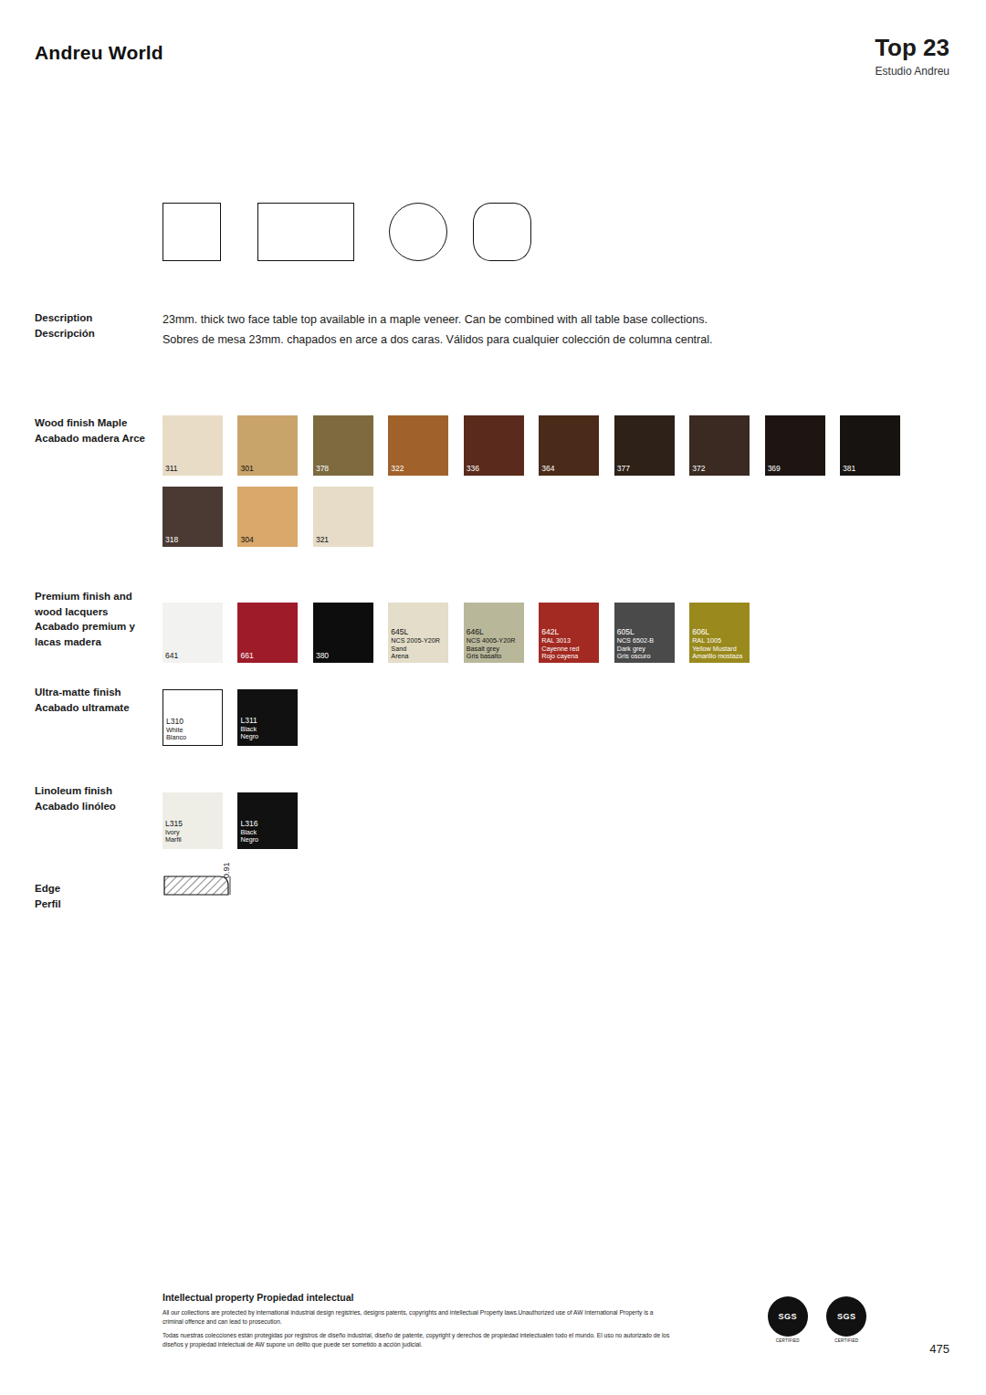Andreu World
Top 23
Estudio Andreu
Description
Descripción
23mm. thick two face table top available in a maple veneer. Can be combined with all table base collections.
Sobres de mesa 23mm. chapados en arce a dos caras. Válidos para cualquier colección de columna central.
Wood finish Maple
Acabado madera Arce
311
301
378
322
336
364
377
372
369
381
318
304
321
Premium finish and
wood lacquers
Acabado premium y
lacas madera
641
661
380
645LNCS 2005-Y20R Sand Arena
646LNCS 4005-Y20R Basalt grey Gris basalto
642LRAL 3013 Cayenne red Rojo cayena
605LNCS 6502-B Dark grey Gris oscuro
606LRAL 1005 Yellow Mustard Amarillo mostaza
Ultra-matte finish
Acabado ultramate
L310White Blanco
L311Black Negro
Linoleum finish
Acabado linóleo
L315Ivory Marfil
L316Black Negro
Edge
Perfil
0.91
Intellectual property Propiedad intelectual
All our collections are protected by international industrial design registries, designs patents, copyrights and intellectual Property laws.Unauthorized use of AW International Property is a criminal offence and can lead to prosecution.
Todas nuestras colecciones están protegidas por registros de diseño industrial, diseño de patente, copyright y derechos de propiedad intelectualen todo el mundo. El uso no autorizado de los diseños y propiedad intelectual de AW supone un delito que puede ser sometido a acción judicial.
CERTIFIED
CERTIFIED
475